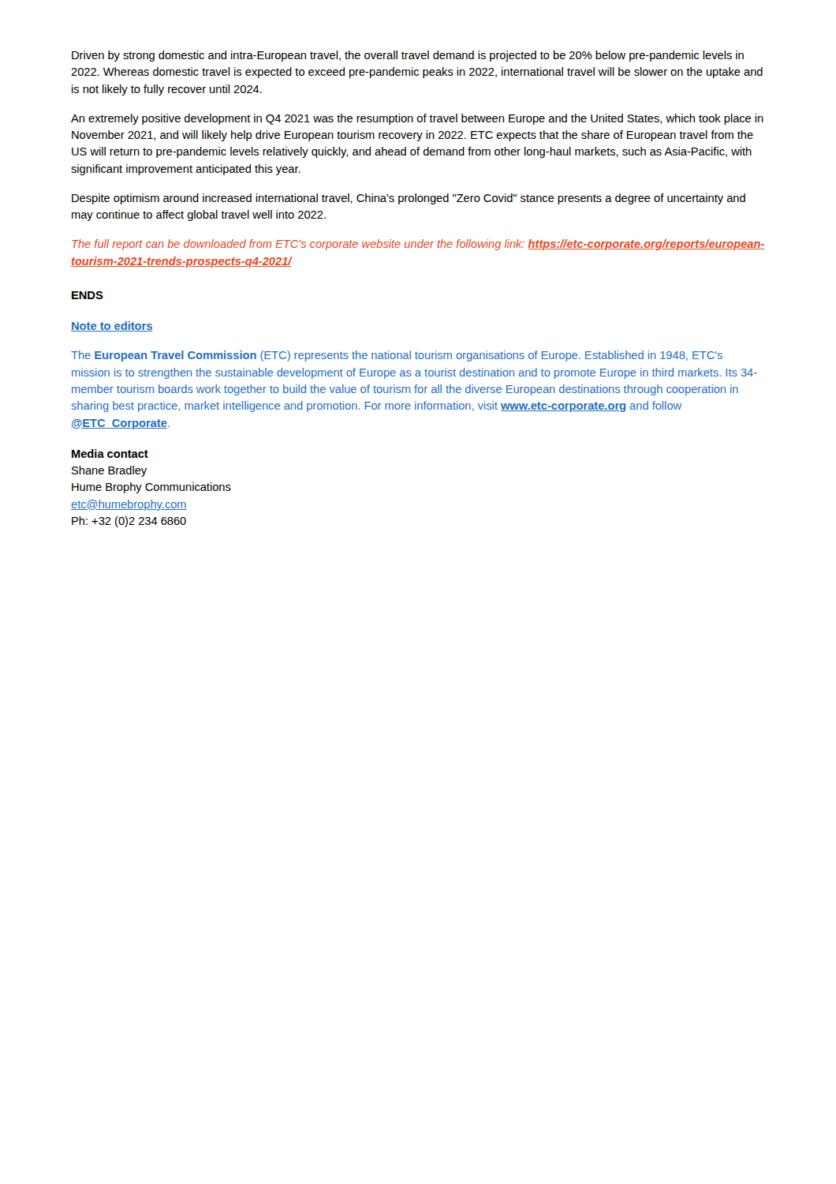Driven by strong domestic and intra-European travel, the overall travel demand is projected to be 20% below pre-pandemic levels in 2022. Whereas domestic travel is expected to exceed pre-pandemic peaks in 2022, international travel will be slower on the uptake and is not likely to fully recover until 2024.
An extremely positive development in Q4 2021 was the resumption of travel between Europe and the United States, which took place in November 2021, and will likely help drive European tourism recovery in 2022. ETC expects that the share of European travel from the US will return to pre-pandemic levels relatively quickly, and ahead of demand from other long-haul markets, such as Asia-Pacific, with significant improvement anticipated this year.
Despite optimism around increased international travel, China's prolonged "Zero Covid" stance presents a degree of uncertainty and may continue to affect global travel well into 2022.
The full report can be downloaded from ETC's corporate website under the following link: https://etc-corporate.org/reports/european-tourism-2021-trends-prospects-q4-2021/
ENDS
Note to editors
The European Travel Commission (ETC) represents the national tourism organisations of Europe. Established in 1948, ETC's mission is to strengthen the sustainable development of Europe as a tourist destination and to promote Europe in third markets. Its 34-member tourism boards work together to build the value of tourism for all the diverse European destinations through cooperation in sharing best practice, market intelligence and promotion. For more information, visit www.etc-corporate.org and follow @ETC_Corporate.
Media contact
Shane Bradley
Hume Brophy Communications
etc@humebrophy.com
Ph: +32 (0)2 234 6860